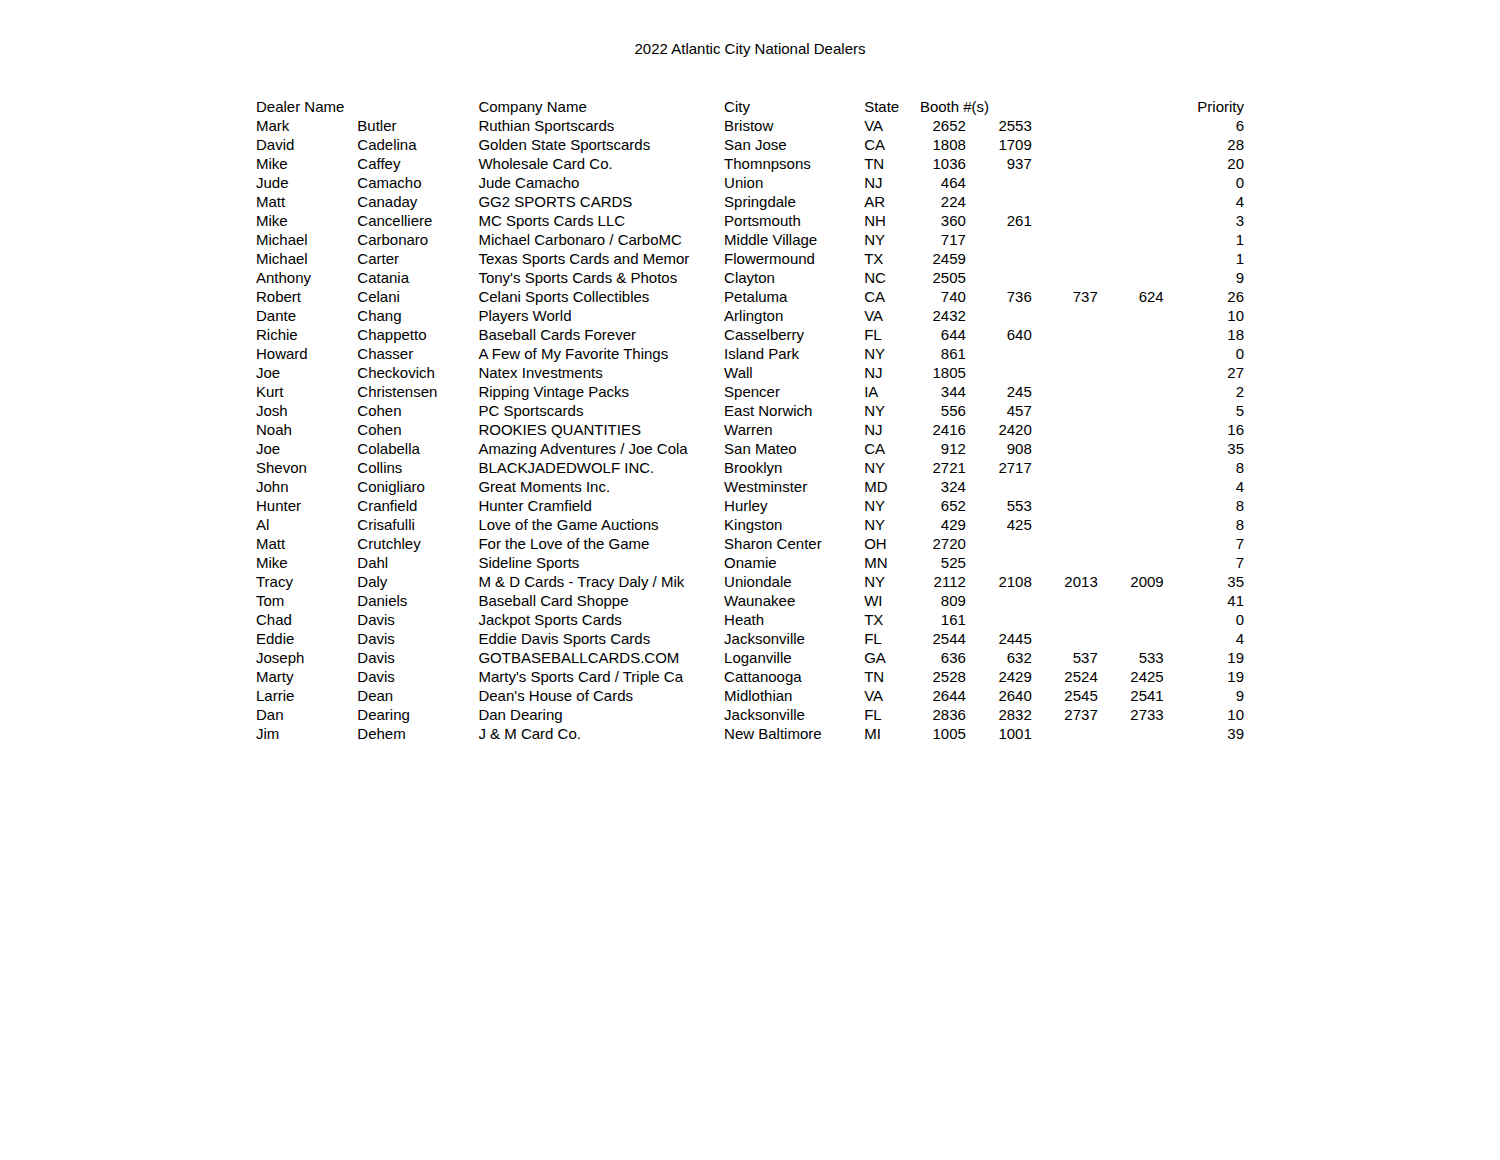2022 Atlantic City National Dealers
| Dealer Name | | Company Name | City | State | Booth #(s) | Priority |
| --- | --- | --- | --- | --- | --- | --- |
| Mark | Butler | Ruthian Sportscards | Bristow | VA | 2652 | 2553 | | | 6 |
| David | Cadelina | Golden State Sportscards | San Jose | CA | 1808 | 1709 | | | 28 |
| Mike | Caffey | Wholesale Card Co. | Thomnpsons | TN | 1036 | 937 | | | 20 |
| Jude | Camacho | Jude Camacho | Union | NJ | 464 | | | | 0 |
| Matt | Canaday | GG2 SPORTS CARDS | Springdale | AR | 224 | | | | 4 |
| Mike | Cancelliere | MC Sports Cards LLC | Portsmouth | NH | 360 | 261 | | | 3 |
| Michael | Carbonaro | Michael Carbonaro / CarboMC | Middle Village | NY | 717 | | | | 1 |
| Michael | Carter | Texas Sports Cards and Memor | Flowermound | TX | 2459 | | | | 1 |
| Anthony | Catania | Tony's Sports Cards & Photos | Clayton | NC | 2505 | | | | 9 |
| Robert | Celani | Celani Sports Collectibles | Petaluma | CA | 740 | 736 | 737 | 624 | 26 |
| Dante | Chang | Players World | Arlington | VA | 2432 | | | | 10 |
| Richie | Chappetto | Baseball Cards Forever | Casselberry | FL | 644 | 640 | | | 18 |
| Howard | Chasser | A Few of My Favorite Things | Island Park | NY | 861 | | | | 0 |
| Joe | Checkovich | Natex Investments | Wall | NJ | 1805 | | | | 27 |
| Kurt | Christensen | Ripping Vintage Packs | Spencer | IA | 344 | 245 | | | 2 |
| Josh | Cohen | PC Sportscards | East Norwich | NY | 556 | 457 | | | 5 |
| Noah | Cohen | ROOKIES QUANTITIES | Warren | NJ | 2416 | 2420 | | | 16 |
| Joe | Colabella | Amazing Adventures / Joe Cola | San Mateo | CA | 912 | 908 | | | 35 |
| Shevon | Collins | BLACKJADEDWOLF INC. | Brooklyn | NY | 2721 | 2717 | | | 8 |
| John | Conigliaro | Great Moments Inc. | Westminster | MD | 324 | | | | 4 |
| Hunter | Cranfield | Hunter Cramfield | Hurley | NY | 652 | 553 | | | 8 |
| Al | Crisafulli | Love of the Game Auctions | Kingston | NY | 429 | 425 | | | 8 |
| Matt | Crutchley | For the Love of the Game | Sharon Center | OH | 2720 | | | | 7 |
| Mike | Dahl | Sideline Sports | Onamie | MN | 525 | | | | 7 |
| Tracy | Daly | M & D Cards - Tracy Daly / Mik | Uniondale | NY | 2112 | 2108 | 2013 | 2009 | 35 |
| Tom | Daniels | Baseball Card Shoppe | Waunakee | WI | 809 | | | | 41 |
| Chad | Davis | Jackpot Sports Cards | Heath | TX | 161 | | | | 0 |
| Eddie | Davis | Eddie Davis Sports Cards | Jacksonville | FL | 2544 | 2445 | | | 4 |
| Joseph | Davis | GOTBASEBALLCARDS.COM | Loganville | GA | 636 | 632 | 537 | 533 | 19 |
| Marty | Davis | Marty's Sports Card / Triple Ca | Cattanooga | TN | 2528 | 2429 | 2524 | 2425 | 19 |
| Larrie | Dean | Dean's House of Cards | Midlothian | VA | 2644 | 2640 | 2545 | 2541 | 9 |
| Dan | Dearing | Dan Dearing | Jacksonville | FL | 2836 | 2832 | 2737 | 2733 | 10 |
| Jim | Dehem | J & M Card Co. | New Baltimore | MI | 1005 | 1001 | | | 39 |